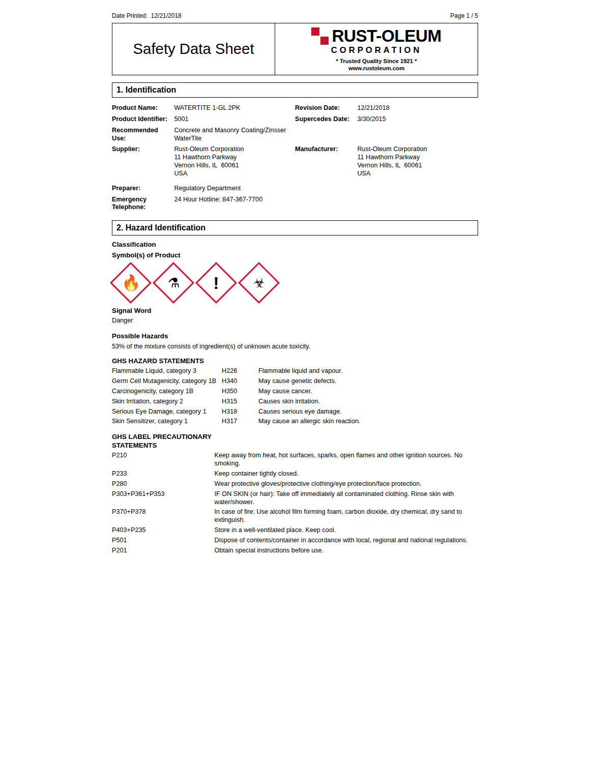Date Printed: 12/21/2018
Page 1 / 5
Safety Data Sheet
RUST-OLEUM
CORPORATION
* Trusted Quality Since 1921 *
www.rustoleum.com
1. Identification
| Product Name: | WATERTITE 1-GL 2PK | Revision Date: | 12/21/2018 |
| Product Identifier: | 5001 | Supercedes Date: | 3/30/2015 |
| Recommended Use: | Concrete and Masonry Coating/Zinsser WaterTite | | |
| Supplier: | Rust-Oleum Corporation 11 Hawthorn Parkway Vernon Hills, IL 60061 USA | Manufacturer: | Rust-Oleum Corporation 11 Hawthorn Parkway Vernon Hills, IL 60061 USA |
| Preparer: | Regulatory Department | | |
| Emergency Telephone: | 24 Hour Hotline: 847-367-7700 | | |
2. Hazard Identification
Classification
Symbol(s) of Product
🔥
⚗
!
☣
Signal Word
Danger
Possible Hazards
53% of the mixture consists of ingredient(s) of unknown acute toxicity.
GHS HAZARD STATEMENTS
| Flammable Liquid, category 3 | H226 | Flammable liquid and vapour. |
| Germ Cell Mutagenicity, category 1B | H340 | May cause genetic defects. |
| Carcinogenicity, category 1B | H350 | May cause cancer. |
| Skin Irritation, category 2 | H315 | Causes skin irritation. |
| Serious Eye Damage, category 1 | H318 | Causes serious eye damage. |
| Skin Sensitizer, category 1 | H317 | May cause an allergic skin reaction. |
GHS LABEL PRECAUTIONARY STATEMENTS
| P210 | Keep away from heat, hot surfaces, sparks, open flames and other ignition sources. No smoking. |
| P233 | Keep container tightly closed. |
| P280 | Wear protective gloves/protective clothing/eye protection/face protection. |
| P303+P361+P353 | IF ON SKIN (or hair): Take off immediately all contaminated clothing. Rinse skin with water/shower. |
| P370+P378 | In case of fire: Use alcohol film forming foam, carbon dioxide, dry chemical, dry sand to extinguish. |
| P403+P235 | Store in a well-ventilated place. Keep cool. |
| P501 | Dispose of contents/container in accordance with local, regional and national regulations. |
| P201 | Obtain special instructions before use. |